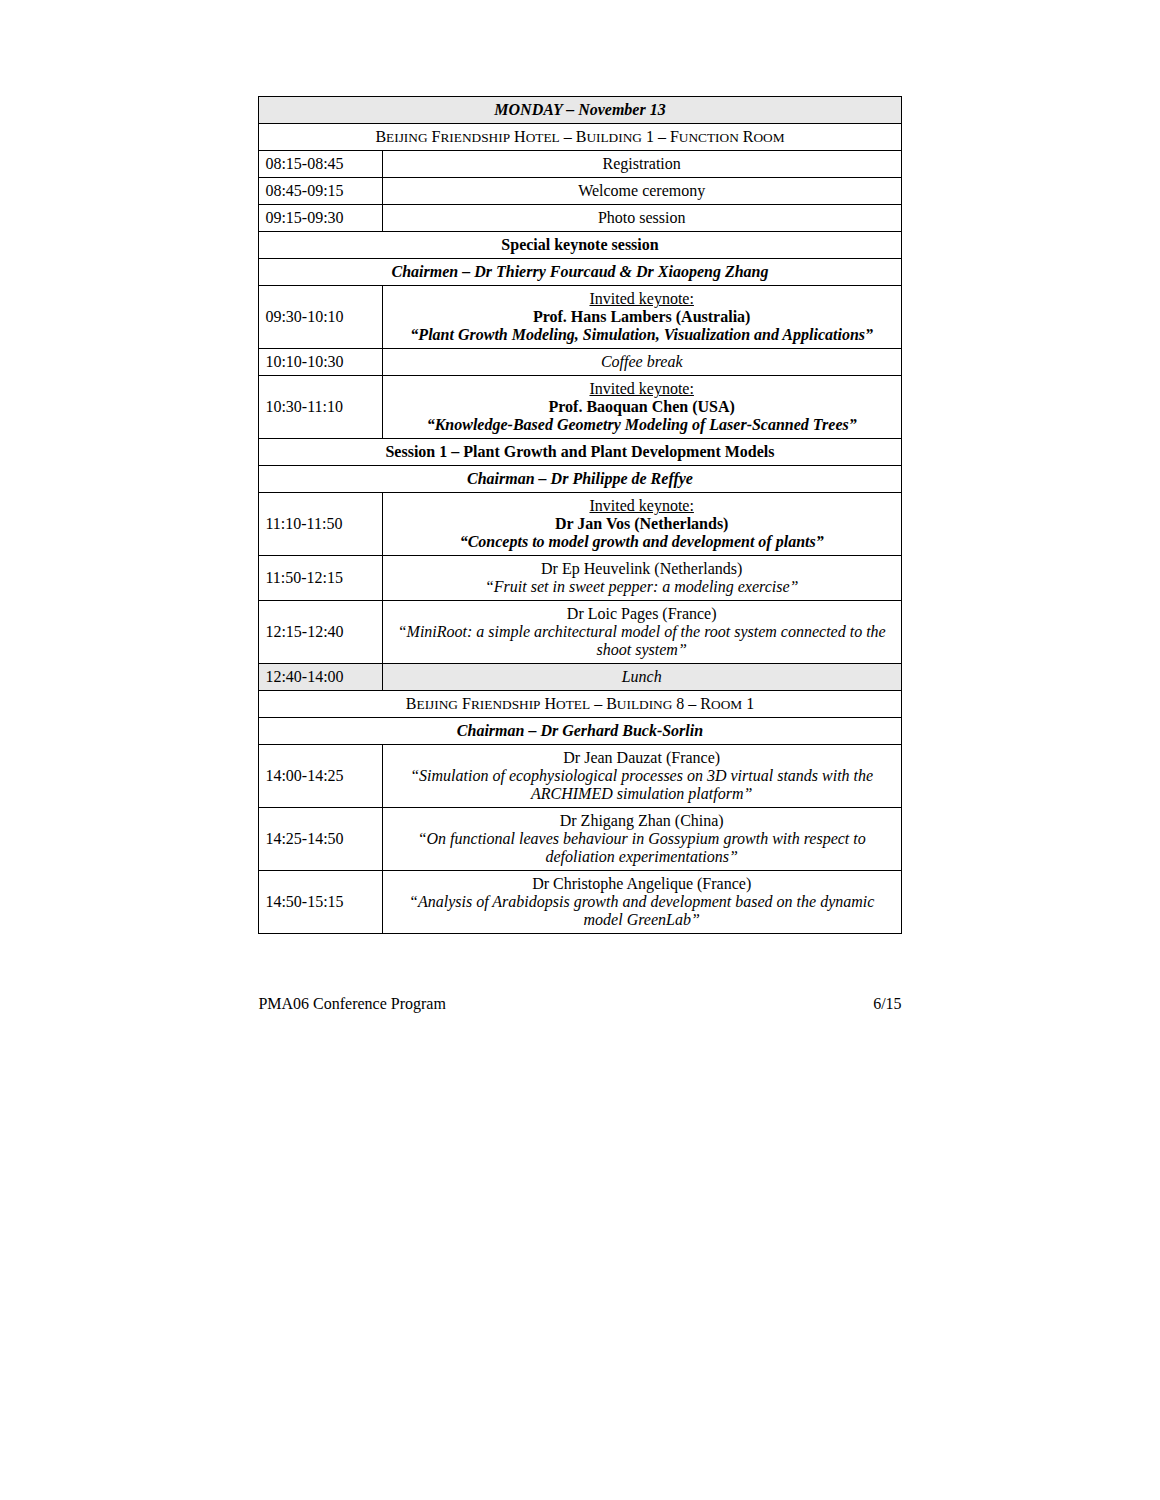| MONDAY – November 13 |
| B EIJING F RIENDSHIP H OTEL – B UILDING 1 – F UNCTION R OOM |
| 08:15-08:45 | Registration |
| 08:45-09:15 | Welcome ceremony |
| 09:15-09:30 | Photo session |
| Special keynote session |
| Chairmen – Dr Thierry Fourcaud & Dr Xiaopeng Zhang |
| 09:30-10:10 | Invited keynote: Prof. Hans Lambers (Australia) “Plant Growth Modeling, Simulation, Visualization and Applications” |
| 10:10-10:30 | Coffee break |
| 10:30-11:10 | Invited keynote: Prof. Baoquan Chen (USA) “Knowledge-Based Geometry Modeling of Laser-Scanned Trees” |
| Session 1 – Plant Growth and Plant Development Models |
| Chairman – Dr Philippe de Reffye |
| 11:10-11:50 | Invited keynote: Dr Jan Vos (Netherlands) “Concepts to model growth and development of plants” |
| 11:50-12:15 | Dr Ep Heuvelink (Netherlands) “Fruit set in sweet pepper: a modeling exercise” |
| 12:15-12:40 | Dr Loic Pages (France) “MiniRoot: a simple architectural model of the root system connected to the shoot system” |
| 12:40-14:00 | Lunch |
| B EIJING F RIENDSHIP H OTEL – B UILDING 8 – R OOM 1 |
| Chairman – Dr Gerhard Buck-Sorlin |
| 14:00-14:25 | Dr Jean Dauzat (France) “Simulation of ecophysiological processes on 3D virtual stands with the ARCHIMED simulation platform” |
| 14:25-14:50 | Dr Zhigang Zhan (China) “On functional leaves behaviour in Gossypium growth with respect to defoliation experimentations” |
| 14:50-15:15 | Dr Christophe Angelique (France) “Analysis of Arabidopsis growth and development based on the dynamic model GreenLab” |
PMA06 Conference Program 6/15